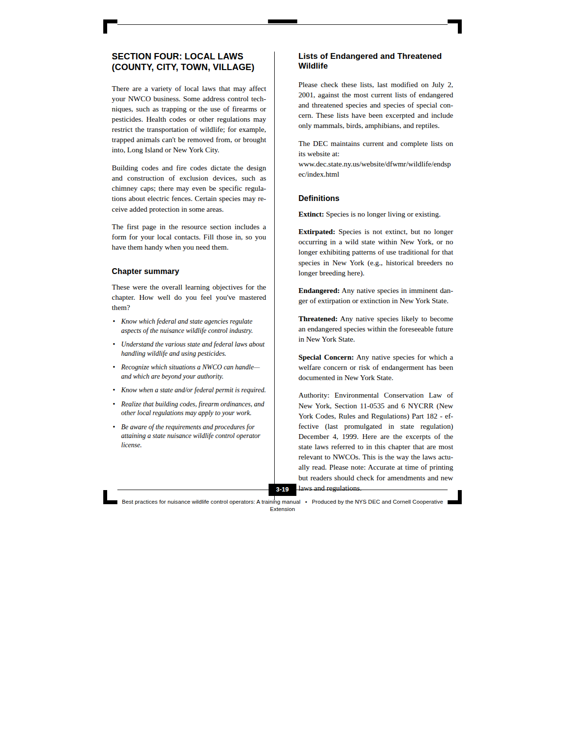Section Four: Local laws
(county, city, town, village)
There are a variety of local laws that may affect your NWCO business. Some address control techniques, such as trapping or the use of firearms or pesticides. Health codes or other regulations may restrict the transportation of wildlife; for example, trapped animals can't be removed from, or brought into, Long Island or New York City.
Building codes and fire codes dictate the design and construction of exclusion devices, such as chimney caps; there may even be specific regulations about electric fences. Certain species may receive added protection in some areas.
The first page in the resource section includes a form for your local contacts. Fill those in, so you have them handy when you need them.
Chapter summary
These were the overall learning objectives for the chapter. How well do you feel you've mastered them?
Know which federal and state agencies regulate aspects of the nuisance wildlife control industry.
Understand the various state and federal laws about handling wildlife and using pesticides.
Recognize which situations a NWCO can handle—and which are beyond your authority.
Know when a state and/or federal permit is required.
Realize that building codes, firearm ordinances, and other local regulations may apply to your work.
Be aware of the requirements and procedures for attaining a state nuisance wildlife control operator license.
Lists of Endangered and Threatened Wildlife
Please check these lists, last modified on July 2, 2001, against the most current lists of endangered and threatened species and species of special concern. These lists have been excerpted and include only mammals, birds, amphibians, and reptiles.
The DEC maintains current and complete lists on its website at:
www.dec.state.ny.us/website/dfwmr/wildlife/endspec/index.html
Definitions
Extinct: Species is no longer living or existing.
Extirpated: Species is not extinct, but no longer occurring in a wild state within New York, or no longer exhibiting patterns of use traditional for that species in New York (e.g., historical breeders no longer breeding here).
Endangered: Any native species in imminent danger of extirpation or extinction in New York State.
Threatened: Any native species likely to become an endangered species within the foreseeable future in New York State.
Special Concern: Any native species for which a welfare concern or risk of endangerment has been documented in New York State.
Authority: Environmental Conservation Law of New York, Section 11-0535 and 6 NYCRR (New York Codes, Rules and Regulations) Part 182 - effective (last promulgated in state regulation) December 4, 1999. Here are the excerpts of the state laws referred to in this chapter that are most relevant to NWCOs. This is the way the laws actually read. Please note: Accurate at time of printing but readers should check for amendments and new laws and regulations.
3-19
Best practices for nuisance wildlife control operators: A training manual•Produced by the NYS DEC and Cornell Cooperative Extension